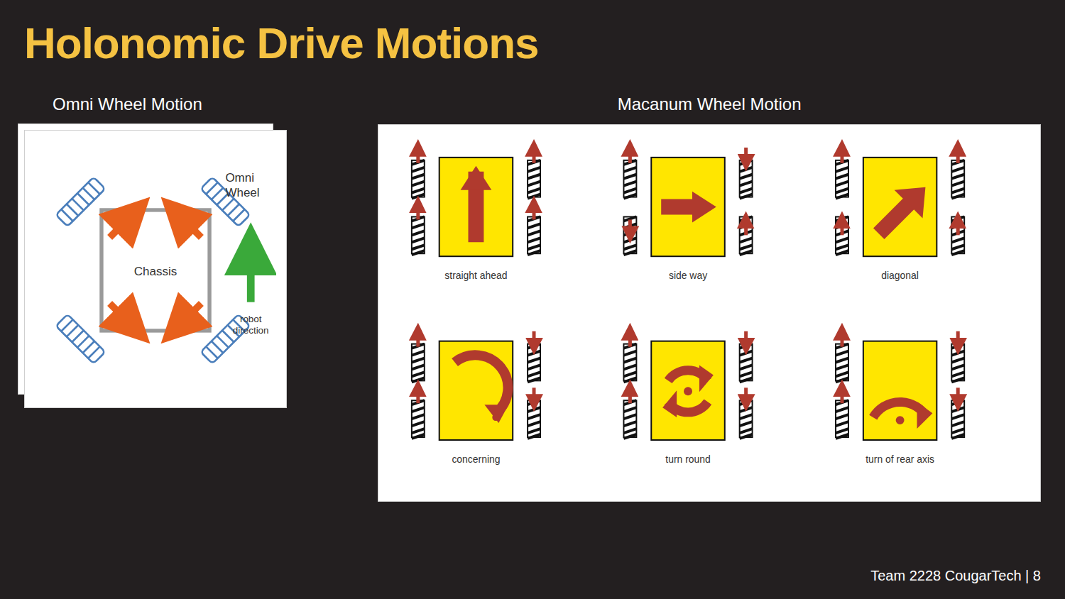Holonomic Drive Motions
Omni Wheel Motion
Chassis Omni Wheel robot direction
Macanum Wheel Motion
straight ahead side way diagonal concerning turn round turn of rear axis
Team 2228 CougarTech | 8